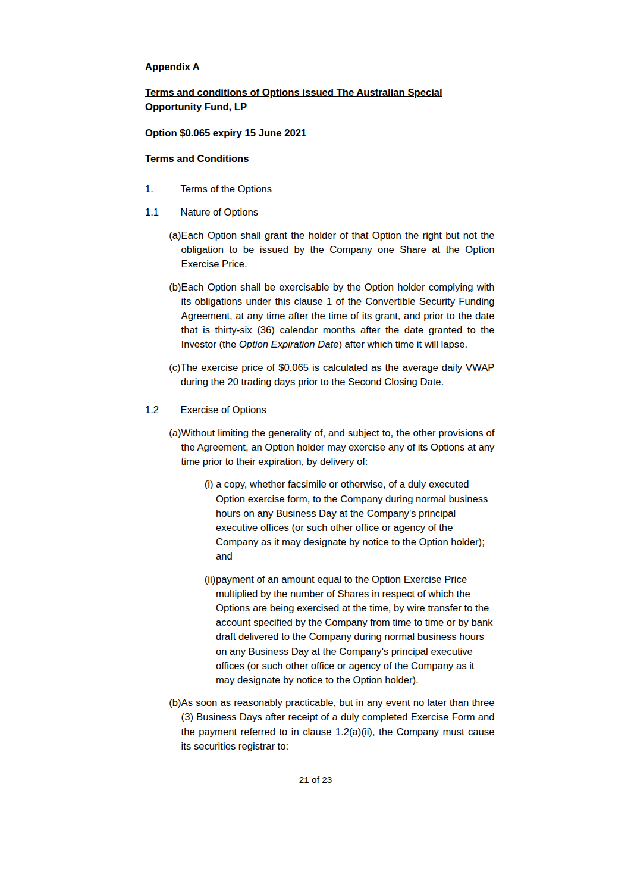Appendix A
Terms and conditions of Options issued The Australian Special Opportunity Fund, LP
Option $0.065 expiry 15 June 2021
Terms and Conditions
1. Terms of the Options
1.1 Nature of Options
(a) Each Option shall grant the holder of that Option the right but not the obligation to be issued by the Company one Share at the Option Exercise Price.
(b) Each Option shall be exercisable by the Option holder complying with its obligations under this clause 1 of the Convertible Security Funding Agreement, at any time after the time of its grant, and prior to the date that is thirty-six (36) calendar months after the date granted to the Investor (the Option Expiration Date) after which time it will lapse.
(c) The exercise price of $0.065 is calculated as the average daily VWAP during the 20 trading days prior to the Second Closing Date.
1.2 Exercise of Options
(a) Without limiting the generality of, and subject to, the other provisions of the Agreement, an Option holder may exercise any of its Options at any time prior to their expiration, by delivery of:
(i) a copy, whether facsimile or otherwise, of a duly executed Option exercise form, to the Company during normal business hours on any Business Day at the Company's principal executive offices (or such other office or agency of the Company as it may designate by notice to the Option holder); and
(ii) payment of an amount equal to the Option Exercise Price multiplied by the number of Shares in respect of which the Options are being exercised at the time, by wire transfer to the account specified by the Company from time to time or by bank draft delivered to the Company during normal business hours on any Business Day at the Company's principal executive offices (or such other office or agency of the Company as it may designate by notice to the Option holder).
(b) As soon as reasonably practicable, but in any event no later than three (3) Business Days after receipt of a duly completed Exercise Form and the payment referred to in clause 1.2(a)(ii), the Company must cause its securities registrar to:
21 of 23